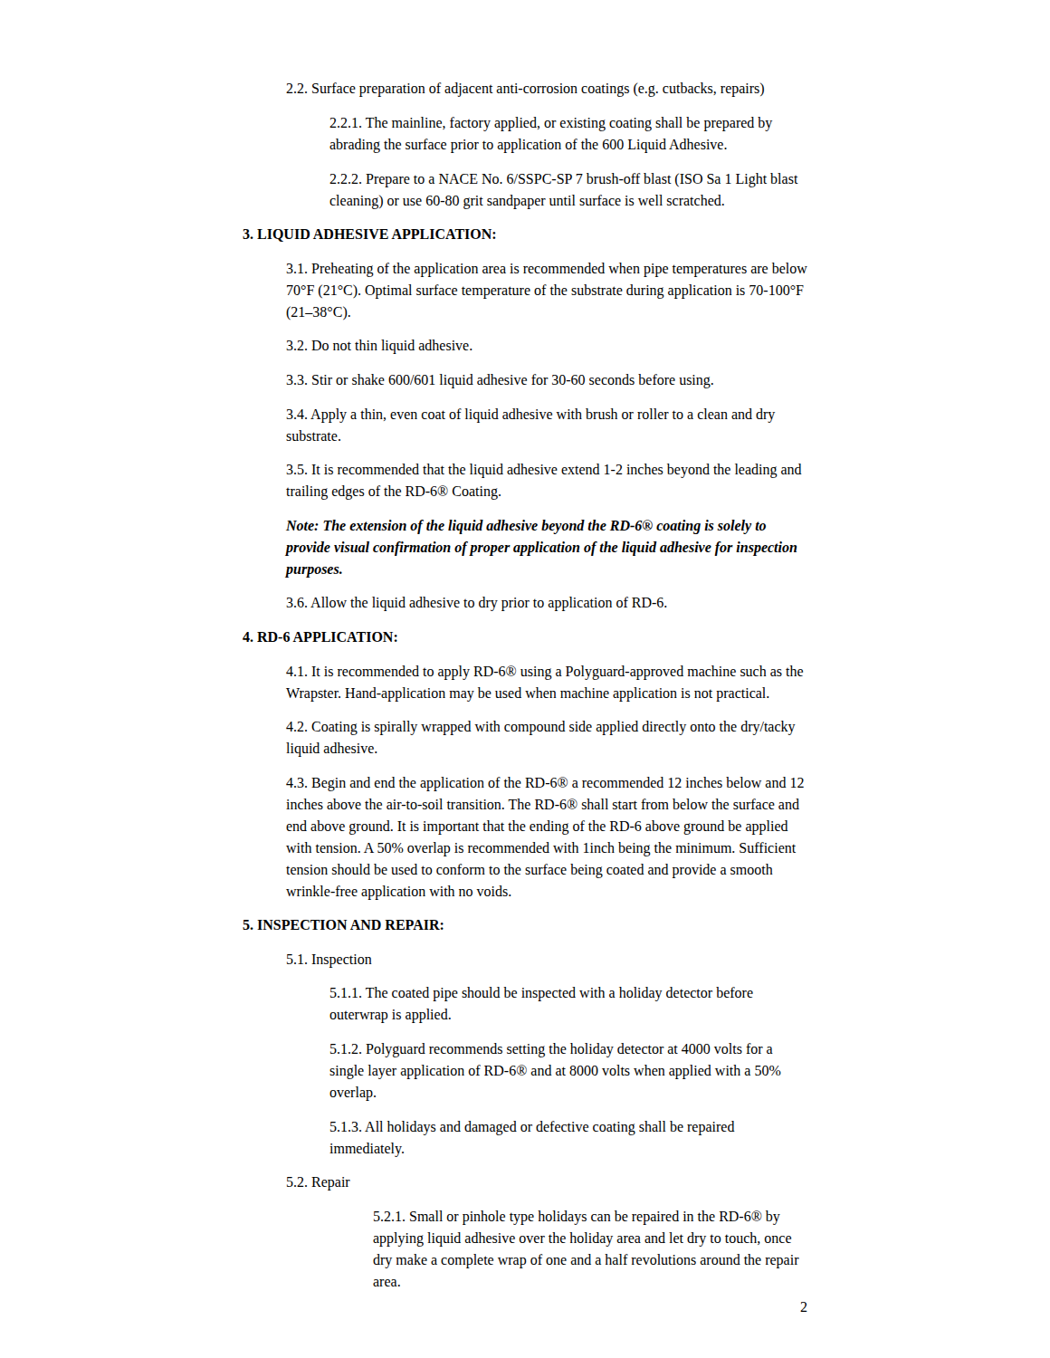2.2. Surface preparation of adjacent anti-corrosion coatings (e.g. cutbacks, repairs)
2.2.1. The mainline, factory applied, or existing coating shall be prepared by abrading the surface prior to application of the 600 Liquid Adhesive.
2.2.2. Prepare to a NACE No. 6/SSPC-SP 7 brush-off blast (ISO Sa 1 Light blast cleaning) or use 60-80 grit sandpaper until surface is well scratched.
3. LIQUID ADHESIVE APPLICATION:
3.1. Preheating of the application area is recommended when pipe temperatures are below 70°F (21°C). Optimal surface temperature of the substrate during application is 70-100°F (21–38°C).
3.2. Do not thin liquid adhesive.
3.3. Stir or shake 600/601 liquid adhesive for 30-60 seconds before using.
3.4. Apply a thin, even coat of liquid adhesive with brush or roller to a clean and dry substrate.
3.5. It is recommended that the liquid adhesive extend 1-2 inches beyond the leading and trailing edges of the RD-6® Coating.
Note: The extension of the liquid adhesive beyond the RD-6® coating is solely to provide visual confirmation of proper application of the liquid adhesive for inspection purposes.
3.6. Allow the liquid adhesive to dry prior to application of RD-6.
4. RD-6 APPLICATION:
4.1. It is recommended to apply RD-6® using a Polyguard-approved machine such as the Wrapster. Hand-application may be used when machine application is not practical.
4.2. Coating is spirally wrapped with compound side applied directly onto the dry/tacky liquid adhesive.
4.3. Begin and end the application of the RD-6® a recommended 12 inches below and 12 inches above the air-to-soil transition. The RD-6® shall start from below the surface and end above ground. It is important that the ending of the RD-6 above ground be applied with tension. A 50% overlap is recommended with 1inch being the minimum. Sufficient tension should be used to conform to the surface being coated and provide a smooth wrinkle-free application with no voids.
5. INSPECTION AND REPAIR:
5.1. Inspection
5.1.1. The coated pipe should be inspected with a holiday detector before outerwrap is applied.
5.1.2. Polyguard recommends setting the holiday detector at 4000 volts for a single layer application of RD-6® and at 8000 volts when applied with a 50% overlap.
5.1.3. All holidays and damaged or defective coating shall be repaired immediately.
5.2. Repair
5.2.1. Small or pinhole type holidays can be repaired in the RD-6® by applying liquid adhesive over the holiday area and let dry to touch, once dry make a complete wrap of one and a half revolutions around the repair area.
2